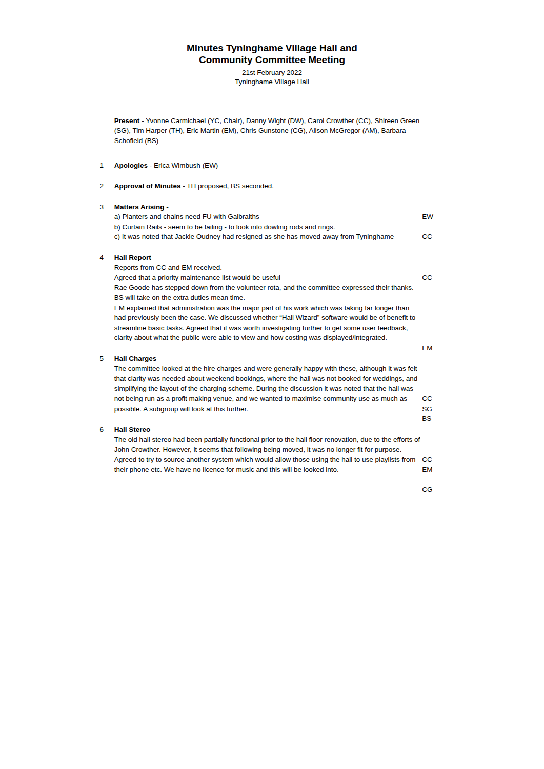Minutes Tyninghame Village Hall and
Community Committee Meeting
21st February 2022
Tyninghame Village Hall
| | Present - Yvonne Carmichael (YC, Chair), Danny Wight (DW), Carol Crowther (CC), Shireen Green (SG), Tim Harper (TH), Eric Martin (EM), Chris Gunstone (CG), Alison McGregor (AM), Barbara Schofield (BS) | |
| 1 | Apologies - Erica Wimbush (EW) | |
| 2 | Approval of Minutes - TH proposed, BS seconded. | |
| 3 | Matters Arising - a) Planters and chains need FU with Galbraiths b) Curtain Rails - seem to be failing - to look into dowling rods and rings. c) It was noted that Jackie Oudney had resigned as she has moved away from Tyninghame | EW CC |
| 4 | Hall Report Reports from CC and EM received. Agreed that a priority maintenance list would be useful Rae Goode has stepped down from the volunteer rota, and the committee expressed their thanks. BS will take on the extra duties mean time. EM explained that administration was the major part of his work which was taking far longer than had previously been the case. We discussed whether “Hall Wizard” software would be of benefit to streamline basic tasks. Agreed that it was worth investigating further to get some user feedback, clarity about what the public were able to view and how costing was displayed/integrated. | CC EM |
| 5 | Hall Charges The committee looked at the hire charges and were generally happy with these, although it was felt that clarity was needed about weekend bookings, where the hall was not booked for weddings, and simplifying the layout of the charging scheme. During the discussion it was noted that the hall was not being run as a profit making venue, and we wanted to maximise community use as much as possible. A subgroup will look at this further. | CC SG BS |
| 6 | Hall Stereo The old hall stereo had been partially functional prior to the hall floor renovation, due to the efforts of John Crowther. However, it seems that following being moved, it was no longer fit for purpose. Agreed to try to source another system which would allow those using the hall to use playlists from their phone etc. We have no licence for music and this will be looked into. | CC EM CG |